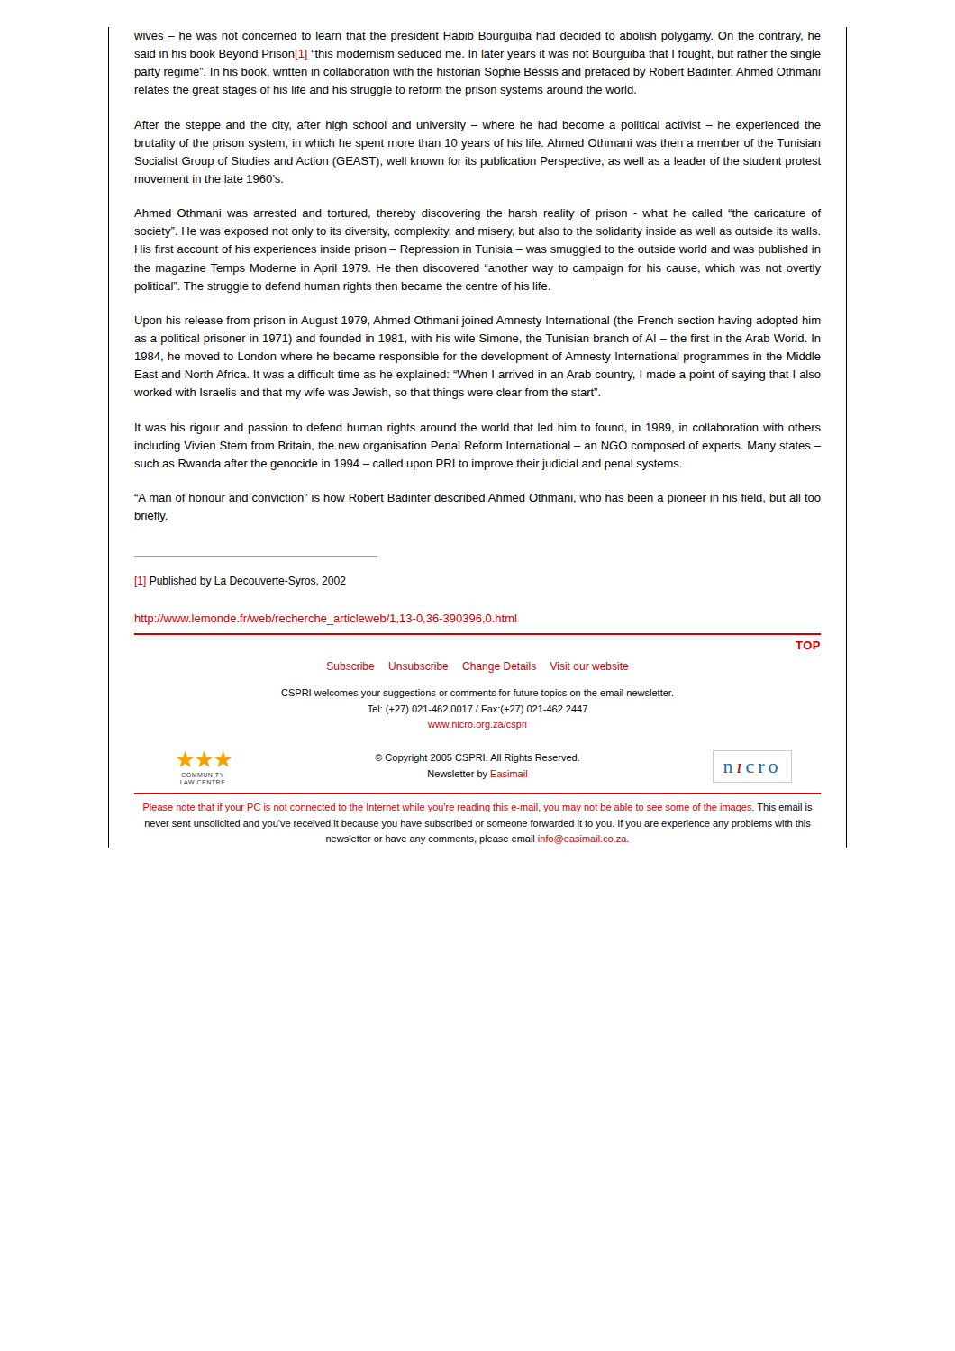wives – he was not concerned to learn that the president Habib Bourguiba had decided to abolish polygamy. On the contrary, he said in his book Beyond Prison[1] “this modernism seduced me. In later years it was not Bourguiba that I fought, but rather the single party regime”. In his book, written in collaboration with the historian Sophie Bessis and prefaced by Robert Badinter, Ahmed Othmani relates the great stages of his life and his struggle to reform the prison systems around the world.
After the steppe and the city, after high school and university – where he had become a political activist – he experienced the brutality of the prison system, in which he spent more than 10 years of his life. Ahmed Othmani was then a member of the Tunisian Socialist Group of Studies and Action (GEAST), well known for its publication Perspective, as well as a leader of the student protest movement in the late 1960’s.
Ahmed Othmani was arrested and tortured, thereby discovering the harsh reality of prison - what he called “the caricature of society”. He was exposed not only to its diversity, complexity, and misery, but also to the solidarity inside as well as outside its walls. His first account of his experiences inside prison – Repression in Tunisia – was smuggled to the outside world and was published in the magazine Temps Moderne in April 1979. He then discovered “another way to campaign for his cause, which was not overtly political”. The struggle to defend human rights then became the centre of his life.
Upon his release from prison in August 1979, Ahmed Othmani joined Amnesty International (the French section having adopted him as a political prisoner in 1971) and founded in 1981, with his wife Simone, the Tunisian branch of AI – the first in the Arab World. In 1984, he moved to London where he became responsible for the development of Amnesty International programmes in the Middle East and North Africa. It was a difficult time as he explained: “When I arrived in an Arab country, I made a point of saying that I also worked with Israelis and that my wife was Jewish, so that things were clear from the start”.
It was his rigour and passion to defend human rights around the world that led him to found, in 1989, in collaboration with others including Vivien Stern from Britain, the new organisation Penal Reform International – an NGO composed of experts. Many states –such as Rwanda after the genocide in 1994 – called upon PRI to improve their judicial and penal systems.
“A man of honour and conviction” is how Robert Badinter described Ahmed Othmani, who has been a pioneer in his field, but all too briefly.
[1] Published by La Decouverte-Syros, 2002
http://www.lemonde.fr/web/recherche_articleweb/1,13-0,36-390396,0.html
TOP
Subscribe Unsubscribe Change Details Visit our website
CSPRI welcomes your suggestions or comments for future topics on the email newsletter.
Tel: (+27) 021-462 0017 / Fax:(+27) 021-462 2447
www.nicro.org.za/cspri
| ★★★ COMMUNITY LAW CENTRE | © Copyright 2005 CSPRI. All Rights Reserved. Newsletter by Easimail | n ı cro |
Please note that if your PC is not connected to the Internet while you're reading this e-mail, you may not be able to see some of the images. This email is never sent unsolicited and you've received it because you have subscribed or someone forwarded it to you. If you are experience any problems with this newsletter or have any comments, please email info@easimail.co.za.